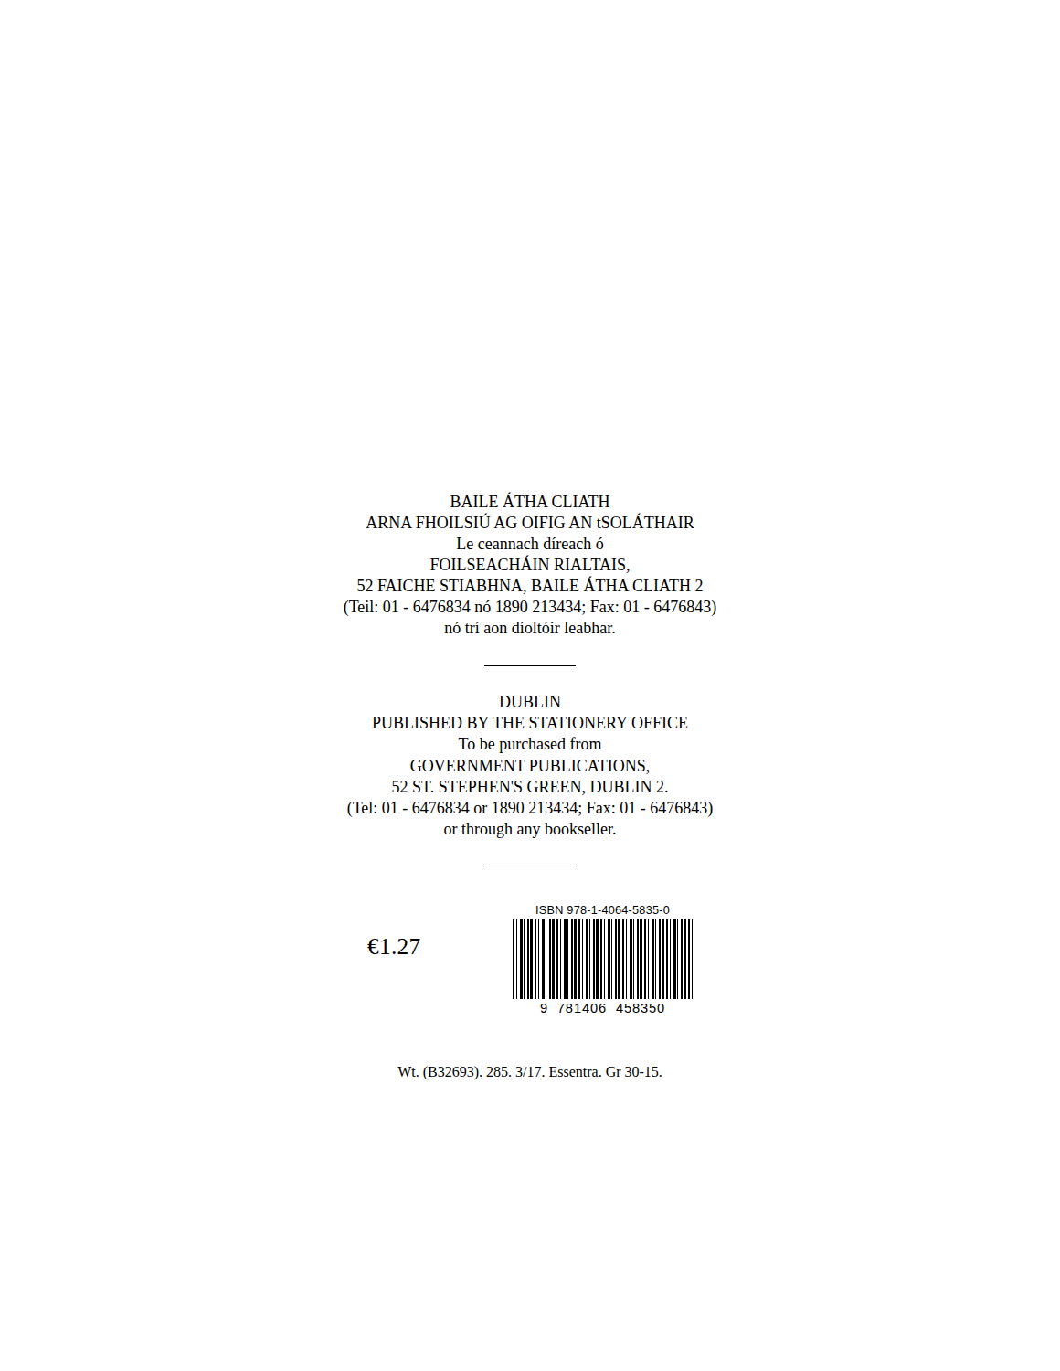BAILE ÁTHA CLIATH ARNA FHOILSIÚ AG OIFIG AN tSOLÁTHAIR Le ceannach díreach ó FOILSEACHÁIN RIALTAIS, 52 FAICHE STIABHNA, BAILE ÁTHA CLIATH 2 (Teil: 01 - 6476834 nó 1890 213434; Fax: 01 - 6476843) nó trí aon díoltóir leabhar.
DUBLIN PUBLISHED BY THE STATIONERY OFFICE To be purchased from GOVERNMENT PUBLICATIONS, 52 ST. STEPHEN'S GREEN, DUBLIN 2. (Tel: 01 - 6476834 or 1890 213434; Fax: 01 - 6476843) or through any bookseller.
€1.27
ISBN 978-1-4064-5835-0
9 781406 458350
Wt. (B32693). 285. 3/17. Essentra. Gr 30-15.